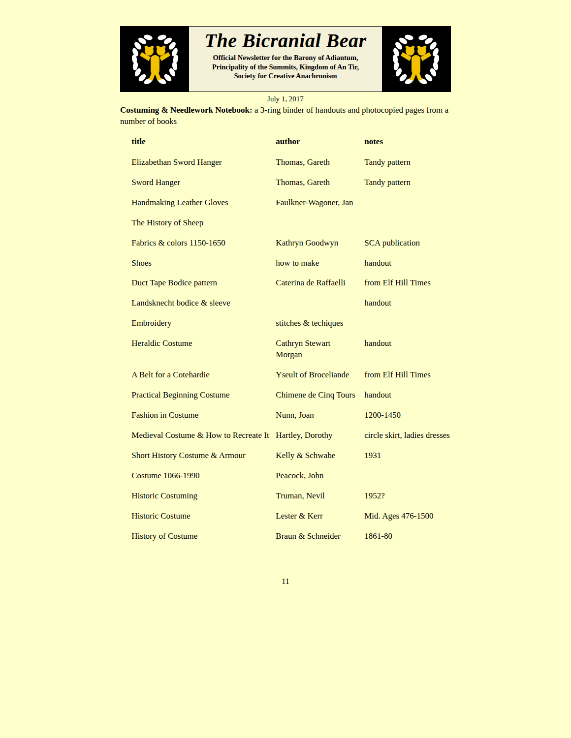The Bicranial Bear
Official Newsletter for the Barony of Adiantum,
Principality of the Summits, Kingdom of An Tir,
Society for Creative Anachronism
July 1, 2017
Costuming & Needlework Notebook: a 3-ring binder of handouts and photocopied pages from a number of books
| title | author | notes |
| --- | --- | --- |
| Elizabethan Sword Hanger | Thomas, Gareth | Tandy pattern |
| Sword Hanger | Thomas, Gareth | Tandy pattern |
| Handmaking Leather Gloves | Faulkner-Wagoner, Jan | |
| The History of Sheep | | |
| Fabrics & colors 1150-1650 | Kathryn Goodwyn | SCA publication |
| Shoes | how to make | handout |
| Duct Tape Bodice pattern | Caterina de Raffaelli | from Elf Hill Times |
| Landsknecht bodice & sleeve | | handout |
| Embroidery | stitches & techiques | |
| Heraldic Costume | Cathryn Stewart Morgan | handout |
| A Belt for a Cotehardie | Yseult of Broceliande | from Elf Hill Times |
| Practical Beginning Costume | Chimene de Cinq Tours | handout |
| Fashion in Costume | Nunn, Joan | 1200-1450 |
| Medieval Costume & How to Recreate It | Hartley, Dorothy | circle skirt, ladies dresses |
| Short History Costume & Armour | Kelly & Schwabe | 1931 |
| Costume 1066-1990 | Peacock, John | |
| Historic Costuming | Truman, Nevil | 1952? |
| Historic Costume | Lester & Kerr | Mid. Ages 476-1500 |
| History of Costume | Braun & Schneider | 1861-80 |
11